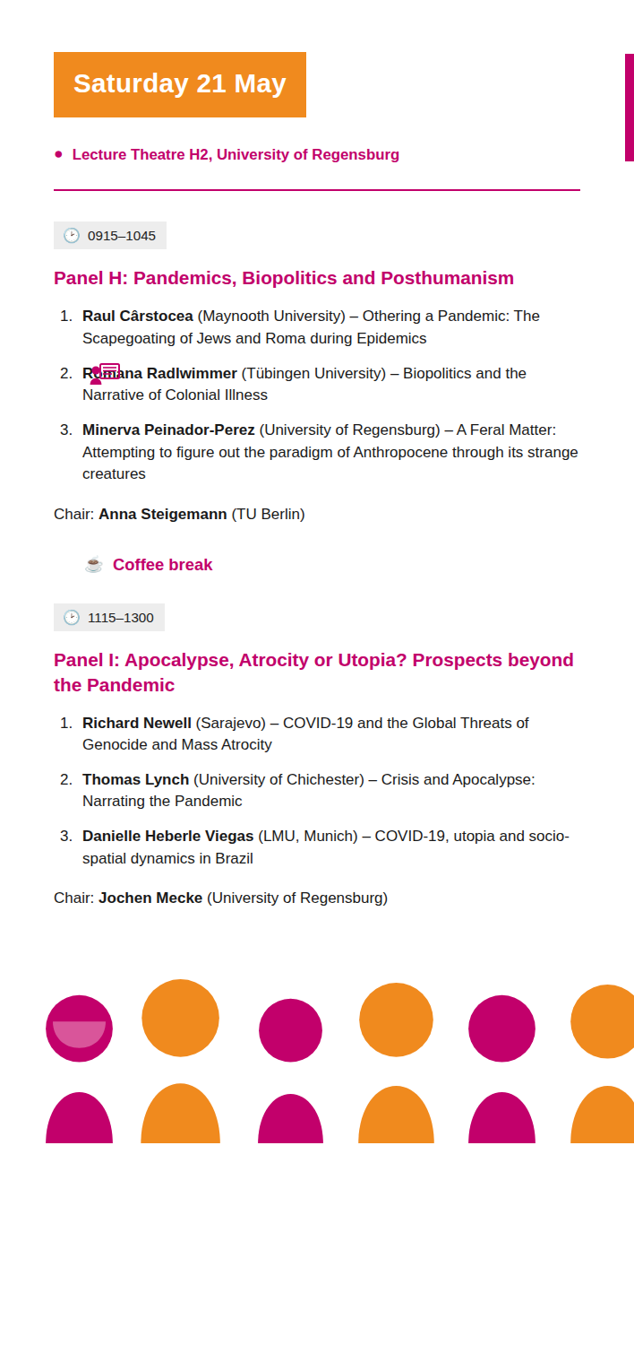Saturday 21 May
●Lecture Theatre H2, University of Regensburg
🕑0915–1045
Panel H: Pandemics, Biopolitics and Posthumanism
Raul Cârstocea (Maynooth University) – Othering a Pandemic: The Scapegoating of Jews and Roma during Epidemics
Romana Radlwimmer (Tübingen University) – Biopolitics and the Narrative of Colonial Illness
Minerva Peinador-Perez (University of Regensburg) – A Feral Matter: Attempting to figure out the paradigm of Anthropocene through its strange creatures
Chair: Anna Steigemann (TU Berlin)
☕Coffee break
🕑1115–1300
Panel I: Apocalypse, Atrocity or Utopia? Prospects beyond the Pandemic
Richard Newell (Sarajevo) – COVID-19 and the Global Threats of Genocide and Mass Atrocity
Thomas Lynch (University of Chichester) – Crisis and Apocalypse: Narrating the Pandemic
Danielle Heberle Viegas (LMU, Munich) – COVID-19, utopia and socio-spatial dynamics in Brazil
Chair: Jochen Mecke (University of Regensburg)